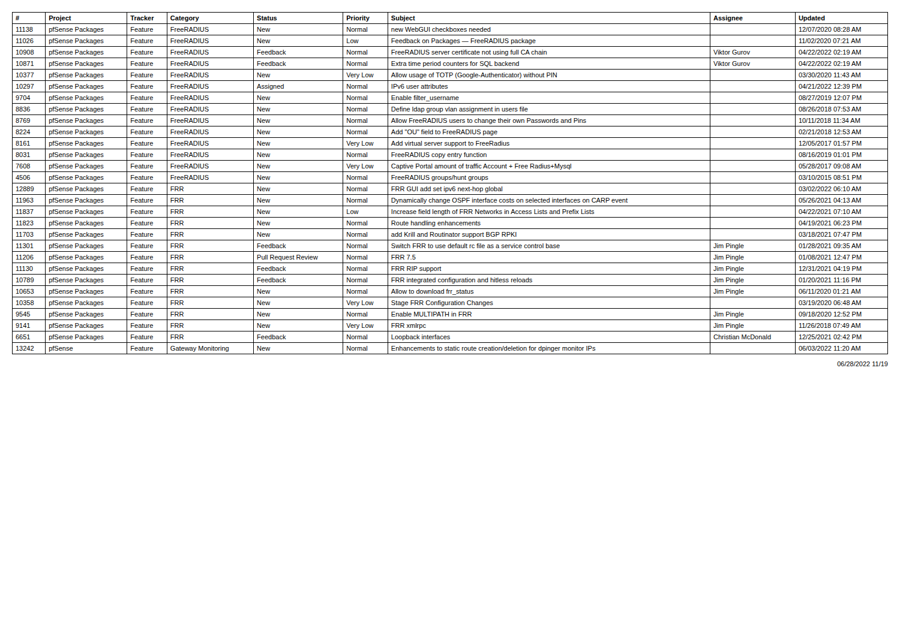| # | Project | Tracker | Category | Status | Priority | Subject | Assignee | Updated |
| --- | --- | --- | --- | --- | --- | --- | --- | --- |
| 11138 | pfSense Packages | Feature | FreeRADIUS | New | Normal | new WebGUI checkboxes needed | | 12/07/2020 08:28 AM |
| 11026 | pfSense Packages | Feature | FreeRADIUS | New | Low | Feedback on Packages — FreeRADIUS package | | 11/02/2020 07:21 AM |
| 10908 | pfSense Packages | Feature | FreeRADIUS | Feedback | Normal | FreeRADIUS server certificate not using full CA chain | Viktor Gurov | 04/22/2022 02:19 AM |
| 10871 | pfSense Packages | Feature | FreeRADIUS | Feedback | Normal | Extra time period counters for SQL backend | Viktor Gurov | 04/22/2022 02:19 AM |
| 10377 | pfSense Packages | Feature | FreeRADIUS | New | Very Low | Allow usage of TOTP (Google-Authenticator) without PIN | | 03/30/2020 11:43 AM |
| 10297 | pfSense Packages | Feature | FreeRADIUS | Assigned | Normal | IPv6 user attributes | | 04/21/2022 12:39 PM |
| 9704 | pfSense Packages | Feature | FreeRADIUS | New | Normal | Enable filter_username | | 08/27/2019 12:07 PM |
| 8836 | pfSense Packages | Feature | FreeRADIUS | New | Normal | Define ldap group vlan assignment in users file | | 08/26/2018 07:53 AM |
| 8769 | pfSense Packages | Feature | FreeRADIUS | New | Normal | Allow FreeRADIUS users to change their own Passwords and Pins | | 10/11/2018 11:34 AM |
| 8224 | pfSense Packages | Feature | FreeRADIUS | New | Normal | Add "OU" field to FreeRADIUS page | | 02/21/2018 12:53 AM |
| 8161 | pfSense Packages | Feature | FreeRADIUS | New | Very Low | Add virtual server support to FreeRadius | | 12/05/2017 01:57 PM |
| 8031 | pfSense Packages | Feature | FreeRADIUS | New | Normal | FreeRADIUS copy entry function | | 08/16/2019 01:01 PM |
| 7608 | pfSense Packages | Feature | FreeRADIUS | New | Very Low | Captive Portal amount of traffic Account + Free Radius+Mysql | | 05/28/2017 09:08 AM |
| 4506 | pfSense Packages | Feature | FreeRADIUS | New | Normal | FreeRADIUS groups/hunt groups | | 03/10/2015 08:51 PM |
| 12889 | pfSense Packages | Feature | FRR | New | Normal | FRR GUI add set ipv6 next-hop global | | 03/02/2022 06:10 AM |
| 11963 | pfSense Packages | Feature | FRR | New | Normal | Dynamically change OSPF interface costs on selected interfaces on CARP event | | 05/26/2021 04:13 AM |
| 11837 | pfSense Packages | Feature | FRR | New | Low | Increase field length of FRR Networks in Access Lists and Prefix Lists | | 04/22/2021 07:10 AM |
| 11823 | pfSense Packages | Feature | FRR | New | Normal | Route handling enhancements | | 04/19/2021 06:23 PM |
| 11703 | pfSense Packages | Feature | FRR | New | Normal | add Krill and Routinator support BGP RPKI | | 03/18/2021 07:47 PM |
| 11301 | pfSense Packages | Feature | FRR | Feedback | Normal | Switch FRR to use default rc file as a service control base | Jim Pingle | 01/28/2021 09:35 AM |
| 11206 | pfSense Packages | Feature | FRR | Pull Request Review | Normal | FRR 7.5 | Jim Pingle | 01/08/2021 12:47 PM |
| 11130 | pfSense Packages | Feature | FRR | Feedback | Normal | FRR RIP support | Jim Pingle | 12/31/2021 04:19 PM |
| 10789 | pfSense Packages | Feature | FRR | Feedback | Normal | FRR integrated configuration and hitless reloads | Jim Pingle | 01/20/2021 11:16 PM |
| 10653 | pfSense Packages | Feature | FRR | New | Normal | Allow to download frr_status | Jim Pingle | 06/11/2020 01:21 AM |
| 10358 | pfSense Packages | Feature | FRR | New | Very Low | Stage FRR Configuration Changes | | 03/19/2020 06:48 AM |
| 9545 | pfSense Packages | Feature | FRR | New | Normal | Enable MULTIPATH in FRR | Jim Pingle | 09/18/2020 12:52 PM |
| 9141 | pfSense Packages | Feature | FRR | New | Very Low | FRR xmlrpc | Jim Pingle | 11/26/2018 07:49 AM |
| 6651 | pfSense Packages | Feature | FRR | Feedback | Normal | Loopback interfaces | Christian McDonald | 12/25/2021 02:42 PM |
| 13242 | pfSense | Feature | Gateway Monitoring | New | Normal | Enhancements to static route creation/deletion for dpinger monitor IPs | | 06/03/2022 11:20 AM |
06/28/2022 11/19